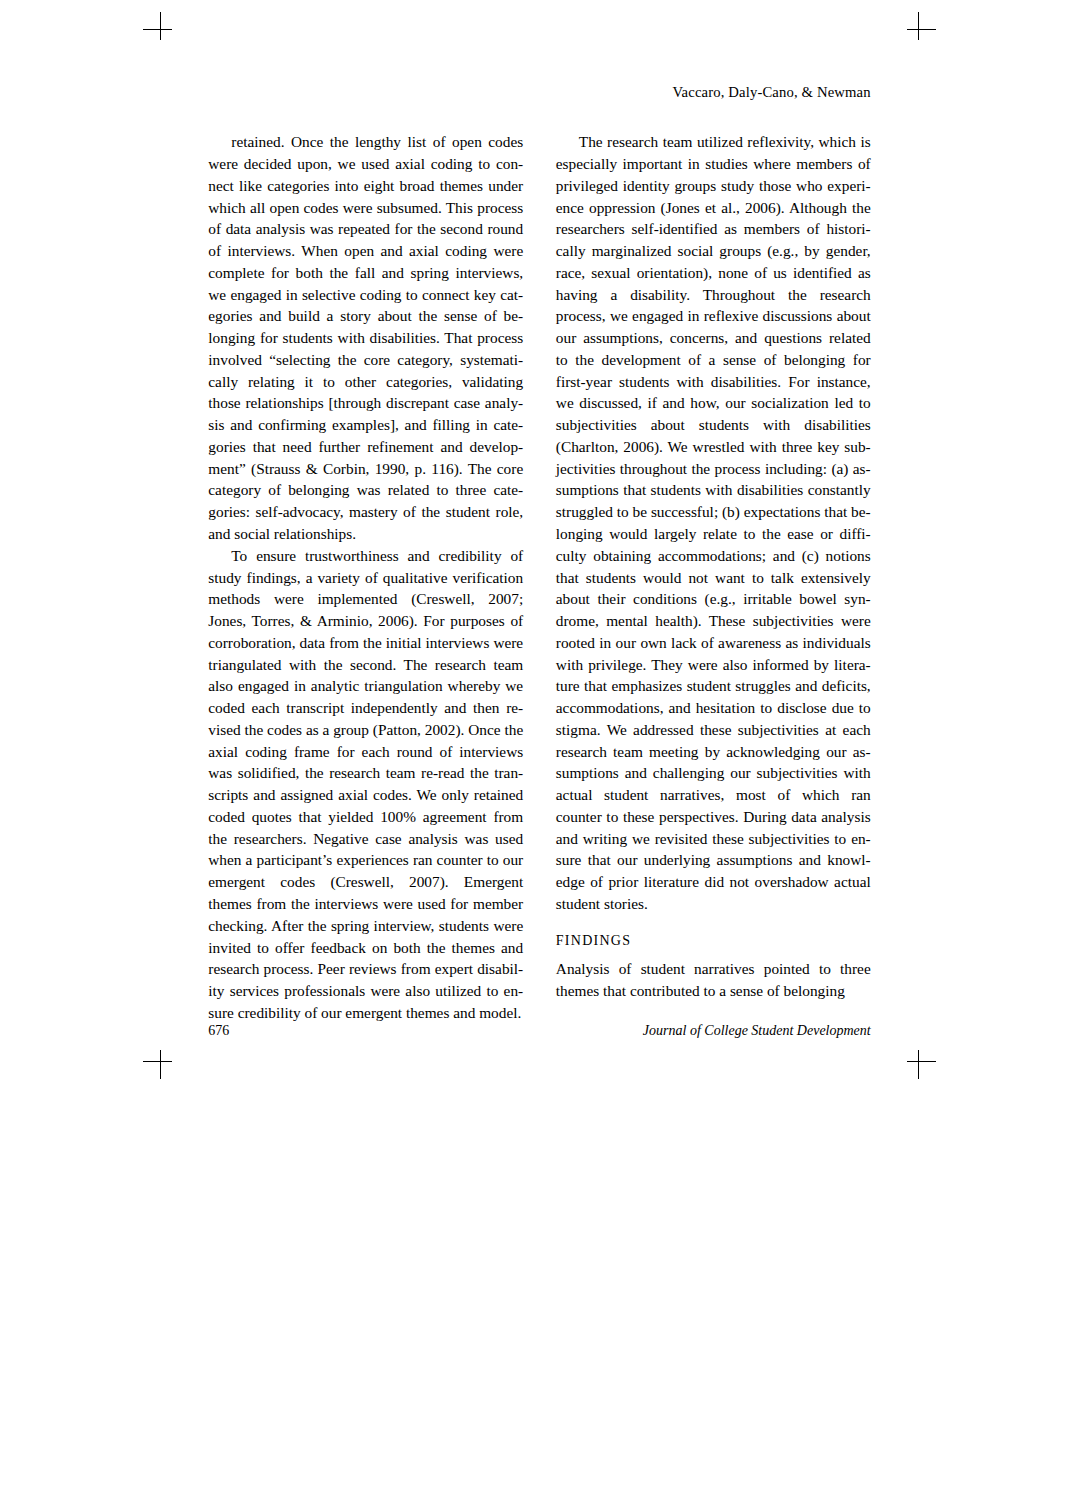Vaccaro, Daly-Cano, & Newman
retained. Once the lengthy list of open codes were decided upon, we used axial coding to connect like categories into eight broad themes under which all open codes were subsumed. This process of data analysis was repeated for the second round of interviews. When open and axial coding were complete for both the fall and spring interviews, we engaged in selective coding to connect key categories and build a story about the sense of belonging for students with disabilities. That process involved “selecting the core category, systematically relating it to other categories, validating those relationships [through discrepant case analysis and confirming examples], and filling in categories that need further refinement and development” (Strauss & Corbin, 1990, p. 116). The core category of belonging was related to three categories: self-advocacy, mastery of the student role, and social relationships.
To ensure trustworthiness and credibility of study findings, a variety of qualitative verification methods were implemented (Creswell, 2007; Jones, Torres, & Arminio, 2006). For purposes of corroboration, data from the initial interviews were triangulated with the second. The research team also engaged in analytic triangulation whereby we coded each transcript independently and then revised the codes as a group (Patton, 2002). Once the axial coding frame for each round of interviews was solidified, the research team re-read the transcripts and assigned axial codes. We only retained coded quotes that yielded 100% agreement from the researchers. Negative case analysis was used when a participant’s experiences ran counter to our emergent codes (Creswell, 2007). Emergent themes from the interviews were used for member checking. After the spring interview, students were invited to offer feedback on both the themes and research process. Peer reviews from expert disability services professionals were also utilized to ensure credibility of our emergent themes and model.
The research team utilized reflexivity, which is especially important in studies where members of privileged identity groups study those who experience oppression (Jones et al., 2006). Although the researchers self-identified as members of historically marginalized social groups (e.g., by gender, race, sexual orientation), none of us identified as having a disability. Throughout the research process, we engaged in reflexive discussions about our assumptions, concerns, and questions related to the development of a sense of belonging for first-year students with disabilities. For instance, we discussed, if and how, our socialization led to subjectivities about students with disabilities (Charlton, 2006). We wrestled with three key subjectivities throughout the process including: (a) assumptions that students with disabilities constantly struggled to be successful; (b) expectations that belonging would largely relate to the ease or difficulty obtaining accommodations; and (c) notions that students would not want to talk extensively about their conditions (e.g., irritable bowel syndrome, mental health). These subjectivities were rooted in our own lack of awareness as individuals with privilege. They were also informed by literature that emphasizes student struggles and deficits, accommodations, and hesitation to disclose due to stigma. We addressed these subjectivities at each research team meeting by acknowledging our assumptions and challenging our subjectivities with actual student narratives, most of which ran counter to these perspectives. During data analysis and writing we revisited these subjectivities to ensure that our underlying assumptions and knowledge of prior literature did not overshadow actual student stories.
Findings
Analysis of student narratives pointed to three themes that contributed to a sense of belonging
676 Journal of College Student Development